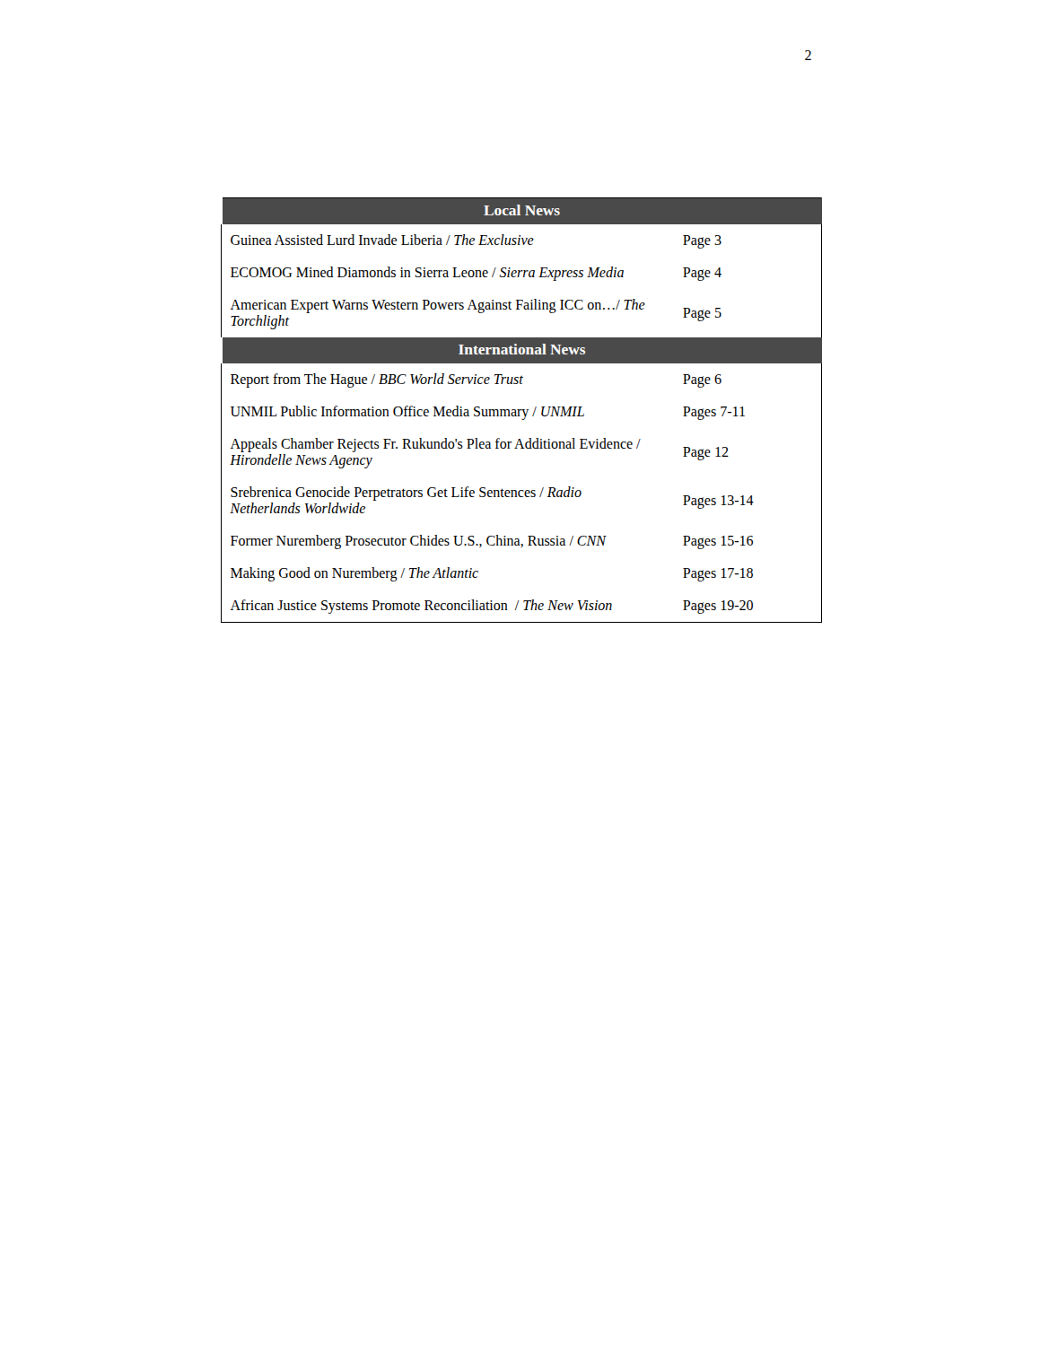2
| Local News |
| Guinea Assisted Lurd Invade Liberia / The Exclusive | | Page 3 |
| ECOMOG Mined Diamonds in Sierra Leone / Sierra Express Media | | Page 4 |
| American Expert Warns Western Powers Against Failing ICC on…/ The Torchlight | | Page 5 |
| International News |
| Report from The Hague / BBC World Service Trust | | Page 6 |
| UNMIL Public Information Office Media Summary / UNMIL | | Pages 7-11 |
| Appeals Chamber Rejects Fr. Rukundo's Plea for Additional Evidence / Hirondelle News Agency | | Page 12 |
| Srebrenica Genocide Perpetrators Get Life Sentences / Radio Netherlands Worldwide | | Pages 13-14 |
| Former Nuremberg Prosecutor Chides U.S., China, Russia / CNN | | Pages 15-16 |
| Making Good on Nuremberg / The Atlantic | | Pages 17-18 |
| African Justice Systems Promote Reconciliation / The New Vision | | Pages 19-20 |